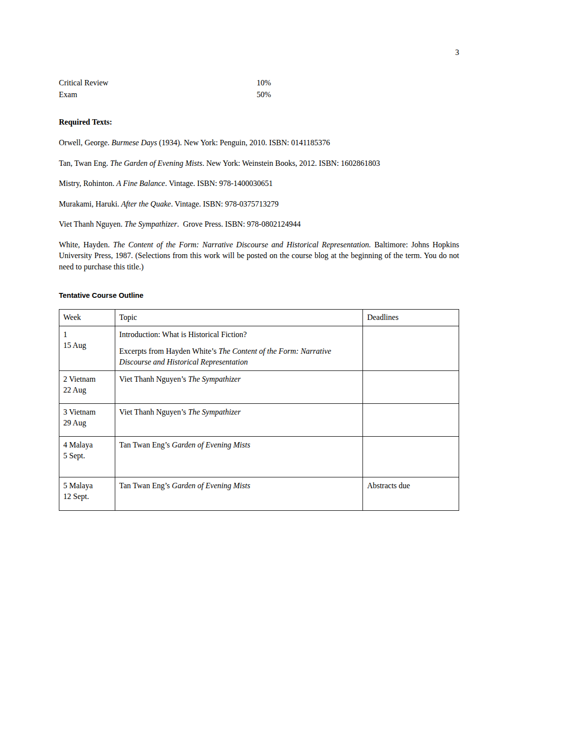3
| Critical Review | 10% |
| Exam | 50% |
Required Texts:
Orwell, George. Burmese Days (1934). New York: Penguin, 2010. ISBN: 0141185376
Tan, Twan Eng. The Garden of Evening Mists. New York: Weinstein Books, 2012. ISBN: 1602861803
Mistry, Rohinton. A Fine Balance. Vintage. ISBN: 978-1400030651
Murakami, Haruki. After the Quake. Vintage. ISBN: 978-0375713279
Viet Thanh Nguyen. The Sympathizer. Grove Press. ISBN: 978-0802124944
White, Hayden. The Content of the Form: Narrative Discourse and Historical Representation. Baltimore: Johns Hopkins University Press, 1987. (Selections from this work will be posted on the course blog at the beginning of the term. You do not need to purchase this title.)
Tentative Course Outline
| Week | Topic | Deadlines |
| --- | --- | --- |
| 1 15 Aug | Introduction: What is Historical Fiction? | |
| Excerpts from Hayden White’s The Content of the Form: Narrative Discourse and Historical Representation |
| 2 Vietnam 22 Aug | Viet Thanh Nguyen’s The Sympathizer | |
| 3 Vietnam 29 Aug | Viet Thanh Nguyen’s The Sympathizer | |
| 4 Malaya 5 Sept. | Tan Twan Eng’s Garden of Evening Mists | |
| 5 Malaya 12 Sept. | Tan Twan Eng’s Garden of Evening Mists | Abstracts due |